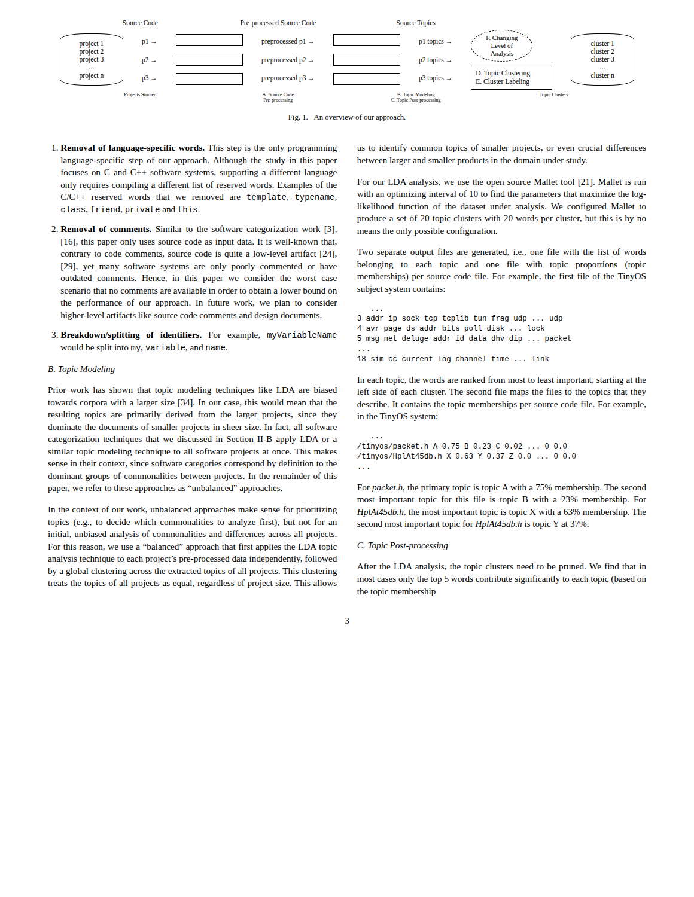Source Code Pre-processed Source Code Source Topics
project 1
project 2
project 3
...
project n
p1 → p2 → p3 →
preprocessed p1 → preprocessed p2 → preprocessed p3 →
p1 topics → p2 topics → p3 topics →
F. Changing
Level of
Analysis
D. Topic Clustering
E. Cluster Labeling
cluster 1
cluster 2
cluster 3
...
cluster n
Projects Studied
A. Source Code
Pre-processing
B. Topic Modeling
C. Topic Post-processing
Topic Clusters
Fig. 1. An overview of our approach.
Removal of language-specific words. This step is the only programming language-specific step of our approach. Although the study in this paper focuses on C and C++ software systems, supporting a different language only requires compiling a different list of reserved words. Examples of the C/C++ reserved words that we removed are template, typename, class, friend, private and this.
Removal of comments. Similar to the software categorization work [3], [16], this paper only uses source code as input data. It is well-known that, contrary to code comments, source code is quite a low-level artifact [24], [29], yet many software systems are only poorly commented or have outdated comments. Hence, in this paper we consider the worst case scenario that no comments are available in order to obtain a lower bound on the performance of our approach. In future work, we plan to consider higher-level artifacts like source code comments and design documents.
Breakdown/splitting of identifiers. For example, myVariableName would be split into my, variable, and name.
B. Topic Modeling
Prior work has shown that topic modeling techniques like LDA are biased towards corpora with a larger size [34]. In our case, this would mean that the resulting topics are primarily derived from the larger projects, since they dominate the documents of smaller projects in sheer size. In fact, all software categorization techniques that we discussed in Section II-B apply LDA or a similar topic modeling technique to all software projects at once. This makes sense in their context, since software categories correspond by definition to the dominant groups of commonalities between projects. In the remainder of this paper, we refer to these approaches as “unbalanced” approaches.
In the context of our work, unbalanced approaches make sense for prioritizing topics (e.g., to decide which commonalities to analyze first), but not for an initial, unbiased analysis of commonalities and differences across all projects. For this reason, we use a “balanced” approach that first applies the LDA topic analysis technique to each project’s pre-processed data independently, followed by a global clustering across the extracted topics of all projects. This clustering treats the topics of all projects as equal, regardless of project size. This allows us to identify common topics of smaller projects, or even crucial differences between larger and smaller products in the domain under study.
For our LDA analysis, we use the open source Mallet tool [21]. Mallet is run with an optimizing interval of 10 to find the parameters that maximize the log-likelihood function of the dataset under analysis. We configured Mallet to produce a set of 20 topic clusters with 20 words per cluster, but this is by no means the only possible configuration.
Two separate output files are generated, i.e., one file with the list of words belonging to each topic and one file with topic proportions (topic memberships) per source code file. For example, the first file of the TinyOS subject system contains:
   ...
3 addr ip sock tcp tcplib tun frag udp ... udp
4 avr page ds addr bits poll disk ... lock
5 msg net deluge addr id data dhv dip ... packet
...
18 sim cc current log channel time ... link
In each topic, the words are ranked from most to least important, starting at the left side of each cluster. The second file maps the files to the topics that they describe. It contains the topic memberships per source code file. For example, in the TinyOS system:
   ...
/tinyos/packet.h A 0.75 B 0.23 C 0.02 ... 0 0.0
/tinyos/HplAt45db.h X 0.63 Y 0.37 Z 0.0 ... 0 0.0
...
For packet.h, the primary topic is topic A with a 75% membership. The second most important topic for this file is topic B with a 23% membership. For HplAt45db.h, the most important topic is topic X with a 63% membership. The second most important topic for HplAt45db.h is topic Y at 37%.
C. Topic Post-processing
After the LDA analysis, the topic clusters need to be pruned. We find that in most cases only the top 5 words contribute significantly to each topic (based on the topic membership
3